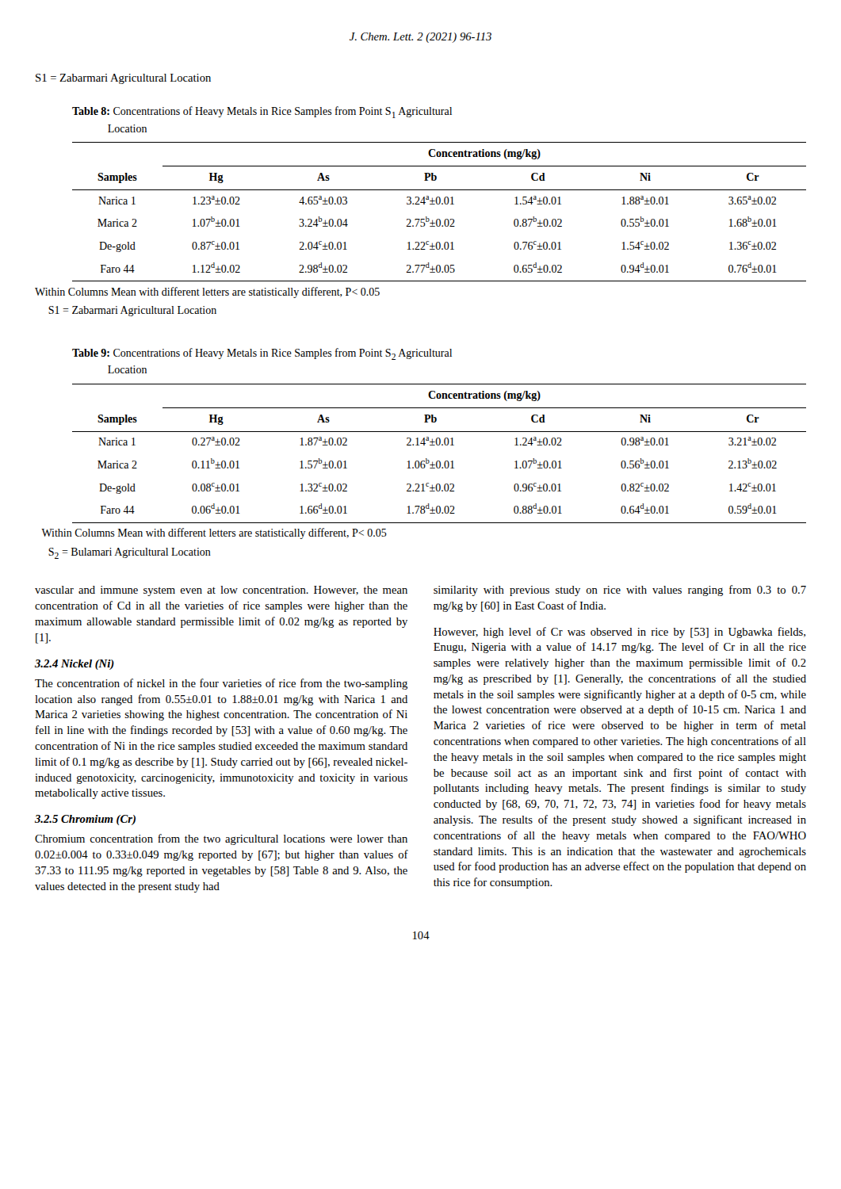J. Chem. Lett. 2 (2021) 96-113
S1 = Zabarmari Agricultural Location
Table 8: Concentrations of Heavy Metals in Rice Samples from Point S 1 Agricultural Location
| | Concentrations (mg/kg) |
| Samples | Hg | As | Pb | Cd | Ni | Cr |
| Narica 1 | 1.23 a ±0.02 | 4.65 a ±0.03 | 3.24 a ±0.01 | 1.54 a ±0.01 | 1.88 a ±0.01 | 3.65 a ±0.02 |
| Marica 2 | 1.07 b ±0.01 | 3.24 b ±0.04 | 2.75 b ±0.02 | 0.87 b ±0.02 | 0.55 b ±0.01 | 1.68 b ±0.01 |
| De-gold | 0.87 c ±0.01 | 2.04 c ±0.01 | 1.22 c ±0.01 | 0.76 c ±0.01 | 1.54 c ±0.02 | 1.36 c ±0.02 |
| Faro 44 | 1.12 d ±0.02 | 2.98 d ±0.02 | 2.77 d ±0.05 | 0.65 d ±0.02 | 0.94 d ±0.01 | 0.76 d ±0.01 |
Within Columns Mean with different letters are statistically different, P< 0.05
S1 = Zabarmari Agricultural Location
Table 9: Concentrations of Heavy Metals in Rice Samples from Point S 2 Agricultural Location
| | Concentrations (mg/kg) |
| Samples | Hg | As | Pb | Cd | Ni | Cr |
| Narica 1 | 0.27 a ±0.02 | 1.87 a ±0.02 | 2.14 a ±0.01 | 1.24 a ±0.02 | 0.98 a ±0.01 | 3.21 a ±0.02 |
| Marica 2 | 0.11 b ±0.01 | 1.57 b ±0.01 | 1.06 b ±0.01 | 1.07 b ±0.01 | 0.56 b ±0.01 | 2.13 b ±0.02 |
| De-gold | 0.08 c ±0.01 | 1.32 c ±0.02 | 2.21 c ±0.02 | 0.96 c ±0.01 | 0.82 c ±0.02 | 1.42 c ±0.01 |
| Faro 44 | 0.06 d ±0.01 | 1.66 d ±0.01 | 1.78 d ±0.02 | 0.88 d ±0.01 | 0.64 d ±0.01 | 0.59 d ±0.01 |
Within Columns Mean with different letters are statistically different, P< 0.05
S2 = Bulamari Agricultural Location
vascular and immune system even at low concentration. However, the mean concentration of Cd in all the varieties of rice samples were higher than the maximum allowable standard permissible limit of 0.02 mg/kg as reported by [1].
3.2.4 Nickel (Ni)
The concentration of nickel in the four varieties of rice from the two-sampling location also ranged from 0.55±0.01 to 1.88±0.01 mg/kg with Narica 1 and Marica 2 varieties showing the highest concentration. The concentration of Ni fell in line with the findings recorded by [53] with a value of 0.60 mg/kg. The concentration of Ni in the rice samples studied exceeded the maximum standard limit of 0.1 mg/kg as describe by [1]. Study carried out by [66], revealed nickel-induced genotoxicity, carcinogenicity, immunotoxicity and toxicity in various metabolically active tissues.
3.2.5 Chromium (Cr)
Chromium concentration from the two agricultural locations were lower than 0.02±0.004 to 0.33±0.049 mg/kg reported by [67]; but higher than values of 37.33 to 111.95 mg/kg reported in vegetables by [58] Table 8 and 9. Also, the values detected in the present study had
similarity with previous study on rice with values ranging from 0.3 to 0.7 mg/kg by [60] in East Coast of India.
However, high level of Cr was observed in rice by [53] in Ugbawka fields, Enugu, Nigeria with a value of 14.17 mg/kg. The level of Cr in all the rice samples were relatively higher than the maximum permissible limit of 0.2 mg/kg as prescribed by [1]. Generally, the concentrations of all the studied metals in the soil samples were significantly higher at a depth of 0-5 cm, while the lowest concentration were observed at a depth of 10-15 cm. Narica 1 and Marica 2 varieties of rice were observed to be higher in term of metal concentrations when compared to other varieties. The high concentrations of all the heavy metals in the soil samples when compared to the rice samples might be because soil act as an important sink and first point of contact with pollutants including heavy metals. The present findings is similar to study conducted by [68, 69, 70, 71, 72, 73, 74] in varieties food for heavy metals analysis. The results of the present study showed a significant increased in concentrations of all the heavy metals when compared to the FAO/WHO standard limits. This is an indication that the wastewater and agrochemicals used for food production has an adverse effect on the population that depend on this rice for consumption.
104